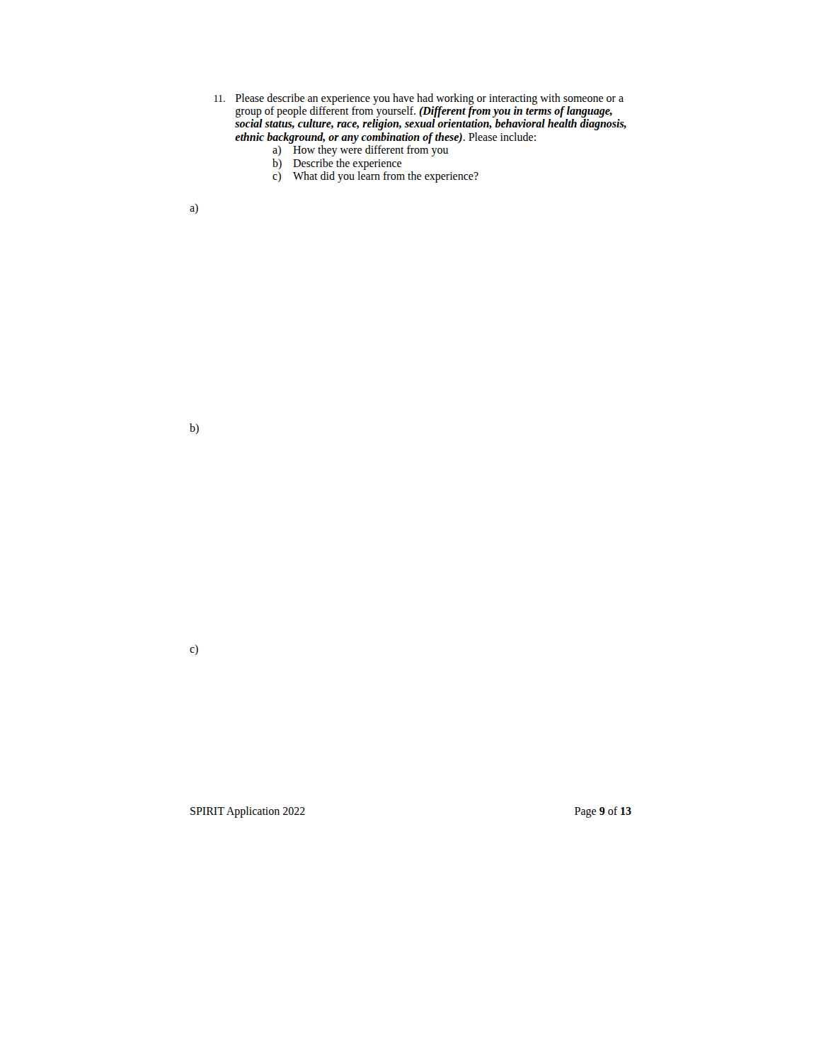Please describe an experience you have had working or interacting with someone or a group of people different from yourself. (Different from you in terms of language, social status, culture, race, religion, sexual orientation, behavioral health diagnosis, ethnic background, or any combination of these). Please include:
How they were different from you
Describe the experience
What did you learn from the experience?
a)
b)
c)
SPIRIT Application 2022
Page 9 of 13